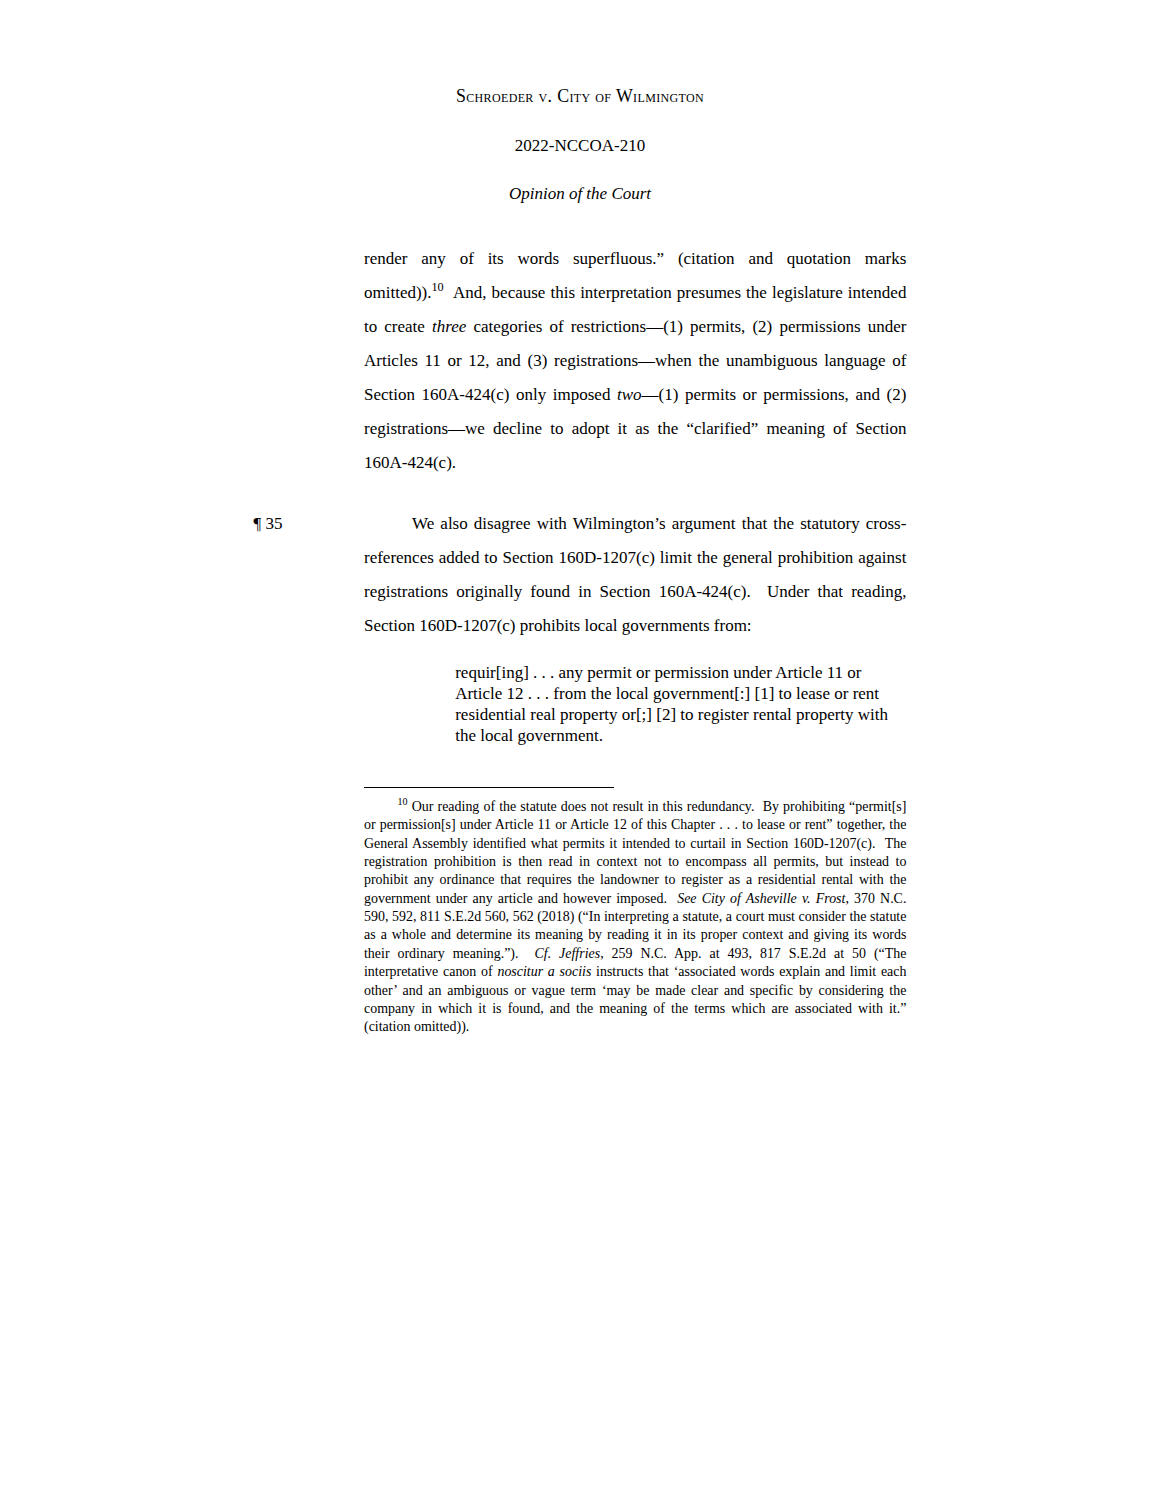Schroeder v. City of Wilmington
2022-NCCOA-210
Opinion of the Court
render any of its words superfluous.” (citation and quotation marks omitted)).10 And, because this interpretation presumes the legislature intended to create three categories of restrictions—(1) permits, (2) permissions under Articles 11 or 12, and (3) registrations—when the unambiguous language of Section 160A-424(c) only imposed two—(1) permits or permissions, and (2) registrations—we decline to adopt it as the “clarified” meaning of Section 160A-424(c).
¶ 35
We also disagree with Wilmington’s argument that the statutory cross-references added to Section 160D-1207(c) limit the general prohibition against registrations originally found in Section 160A-424(c). Under that reading, Section 160D-1207(c) prohibits local governments from:
requir[ing] . . . any permit or permission under Article 11 or Article 12 . . . from the local government[:] [1] to lease or rent residential real property or[;] [2] to register rental property with the local government.
10 Our reading of the statute does not result in this redundancy. By prohibiting “permit[s] or permission[s] under Article 11 or Article 12 of this Chapter . . . to lease or rent” together, the General Assembly identified what permits it intended to curtail in Section 160D-1207(c). The registration prohibition is then read in context not to encompass all permits, but instead to prohibit any ordinance that requires the landowner to register as a residential rental with the government under any article and however imposed. See City of Asheville v. Frost, 370 N.C. 590, 592, 811 S.E.2d 560, 562 (2018) (“In interpreting a statute, a court must consider the statute as a whole and determine its meaning by reading it in its proper context and giving its words their ordinary meaning.”). Cf. Jeffries, 259 N.C. App. at 493, 817 S.E.2d at 50 (“The interpretative canon of noscitur a sociis instructs that ‘associated words explain and limit each other’ and an ambiguous or vague term ‘may be made clear and specific by considering the company in which it is found, and the meaning of the terms which are associated with it.” (citation omitted)).